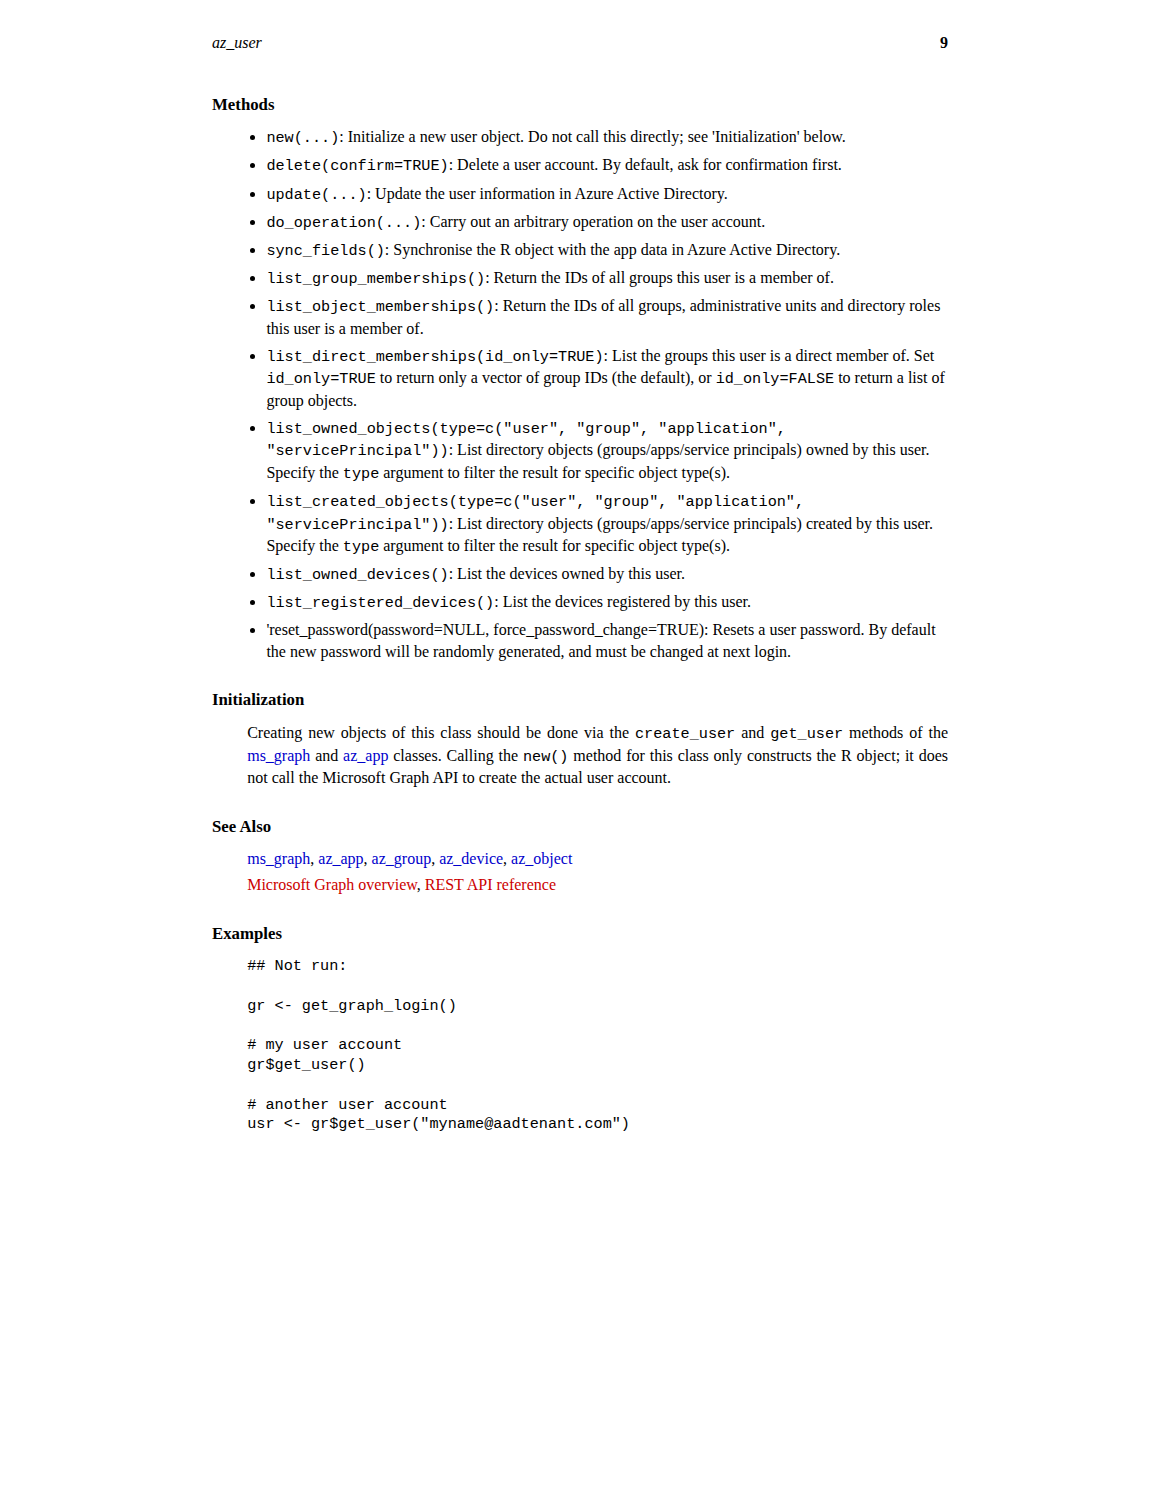az_user 9
Methods
new(...): Initialize a new user object. Do not call this directly; see 'Initialization' below.
delete(confirm=TRUE): Delete a user account. By default, ask for confirmation first.
update(...): Update the user information in Azure Active Directory.
do_operation(...): Carry out an arbitrary operation on the user account.
sync_fields(): Synchronise the R object with the app data in Azure Active Directory.
list_group_memberships(): Return the IDs of all groups this user is a member of.
list_object_memberships(): Return the IDs of all groups, administrative units and directory roles this user is a member of.
list_direct_memberships(id_only=TRUE): List the groups this user is a direct member of. Set id_only=TRUE to return only a vector of group IDs (the default), or id_only=FALSE to return a list of group objects.
list_owned_objects(type=c("user", "group", "application", "servicePrincipal")): List directory objects (groups/apps/service principals) owned by this user. Specify the type argument to filter the result for specific object type(s).
list_created_objects(type=c("user", "group", "application", "servicePrincipal")): List directory objects (groups/apps/service principals) created by this user. Specify the type argument to filter the result for specific object type(s).
list_owned_devices(): List the devices owned by this user.
list_registered_devices(): List the devices registered by this user.
'reset_password(password=NULL, force_password_change=TRUE): Resets a user password. By default the new password will be randomly generated, and must be changed at next login.
Initialization
Creating new objects of this class should be done via the create_user and get_user methods of the ms_graph and az_app classes. Calling the new() method for this class only constructs the R object; it does not call the Microsoft Graph API to create the actual user account.
See Also
ms_graph, az_app, az_group, az_device, az_object
Microsoft Graph overview, REST API reference
Examples
## Not run:

gr <- get_graph_login()

# my user account
gr$get_user()

# another user account
usr <- gr$get_user("myname@aadtenant.com")